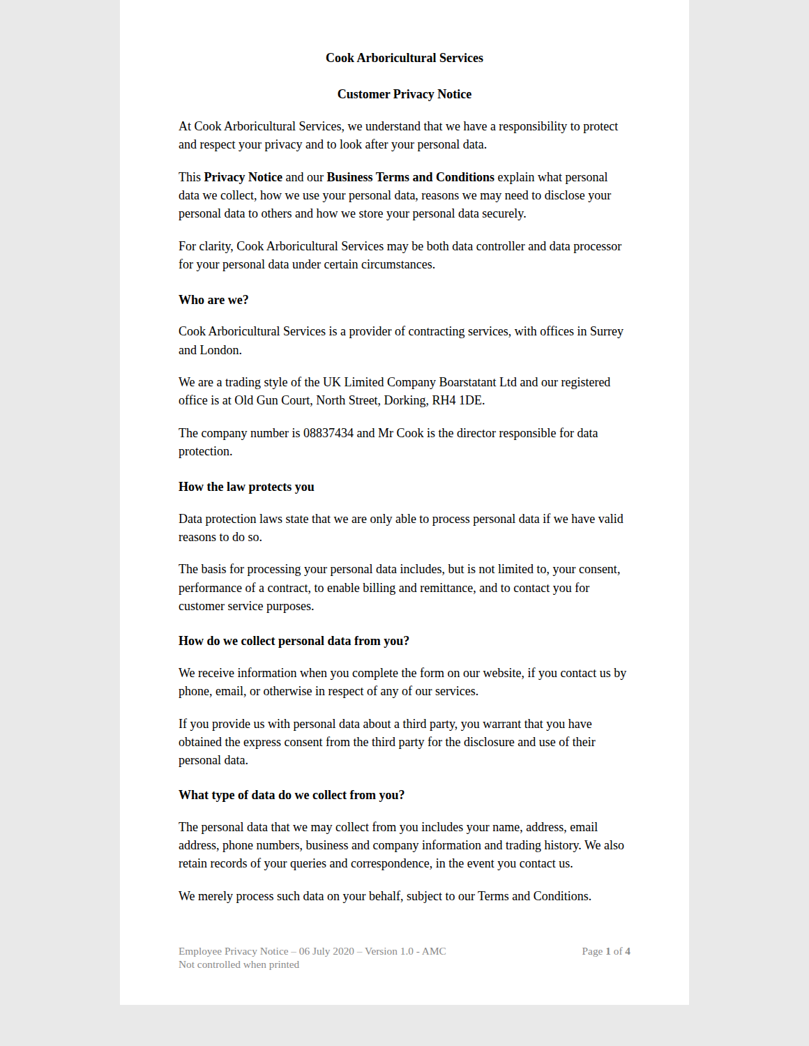Cook Arboricultural Services
Customer Privacy Notice
At Cook Arboricultural Services, we understand that we have a responsibility to protect and respect your privacy and to look after your personal data.
This Privacy Notice and our Business Terms and Conditions explain what personal data we collect, how we use your personal data, reasons we may need to disclose your personal data to others and how we store your personal data securely.
For clarity, Cook Arboricultural Services may be both data controller and data processor for your personal data under certain circumstances.
Who are we?
Cook Arboricultural Services is a provider of contracting services, with offices in Surrey and London.
We are a trading style of the UK Limited Company Boarstatant Ltd and our registered office is at Old Gun Court, North Street, Dorking, RH4 1DE.
The company number is 08837434 and Mr Cook is the director responsible for data protection.
How the law protects you
Data protection laws state that we are only able to process personal data if we have valid reasons to do so.
The basis for processing your personal data includes, but is not limited to, your consent, performance of a contract, to enable billing and remittance, and to contact you for customer service purposes.
How do we collect personal data from you?
We receive information when you complete the form on our website, if you contact us by phone, email, or otherwise in respect of any of our services.
If you provide us with personal data about a third party, you warrant that you have obtained the express consent from the third party for the disclosure and use of their personal data.
What type of data do we collect from you?
The personal data that we may collect from you includes your name, address, email address, phone numbers, business and company information and trading history. We also retain records of your queries and correspondence, in the event you contact us.
We merely process such data on your behalf, subject to our Terms and Conditions.
Employee Privacy Notice – 06 July 2020 – Version 1.0 - AMC
Not controlled when printed
Page 1 of 4